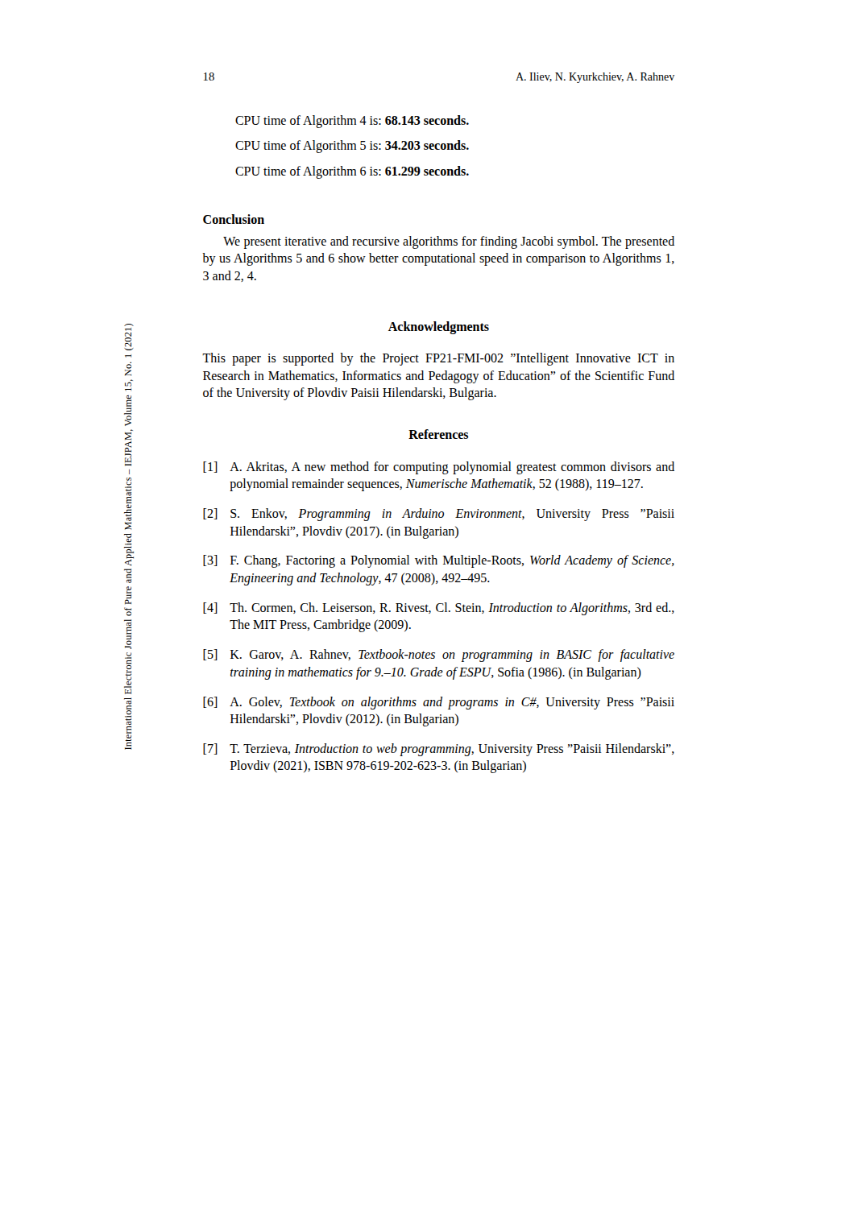International Electronic Journal of Pure and Applied Mathematics – IEJPAM, Volume 15, No. 1 (2021)
18 A. Iliev, N. Kyurkchiev, A. Rahnev
CPU time of Algorithm 4 is: 68.143 seconds.
CPU time of Algorithm 5 is: 34.203 seconds.
CPU time of Algorithm 6 is: 61.299 seconds.
Conclusion
We present iterative and recursive algorithms for finding Jacobi symbol. The presented by us Algorithms 5 and 6 show better computational speed in comparison to Algorithms 1, 3 and 2, 4.
Acknowledgments
This paper is supported by the Project FP21-FMI-002 ”Intelligent Innovative ICT in Research in Mathematics, Informatics and Pedagogy of Education” of the Scientific Fund of the University of Plovdiv Paisii Hilendarski, Bulgaria.
References
[1] A. Akritas, A new method for computing polynomial greatest common divisors and polynomial remainder sequences, Numerische Mathematik, 52 (1988), 119–127.
[2] S. Enkov, Programming in Arduino Environment, University Press ”Paisii Hilendarski”, Plovdiv (2017). (in Bulgarian)
[3] F. Chang, Factoring a Polynomial with Multiple-Roots, World Academy of Science, Engineering and Technology, 47 (2008), 492–495.
[4] Th. Cormen, Ch. Leiserson, R. Rivest, Cl. Stein, Introduction to Algorithms, 3rd ed., The MIT Press, Cambridge (2009).
[5] K. Garov, A. Rahnev, Textbook-notes on programming in BASIC for facultative training in mathematics for 9.–10. Grade of ESPU, Sofia (1986). (in Bulgarian)
[6] A. Golev, Textbook on algorithms and programs in C#, University Press ”Paisii Hilendarski”, Plovdiv (2012). (in Bulgarian)
[7] T. Terzieva, Introduction to web programming, University Press ”Paisii Hilendarski”, Plovdiv (2021), ISBN 978-619-202-623-3. (in Bulgarian)